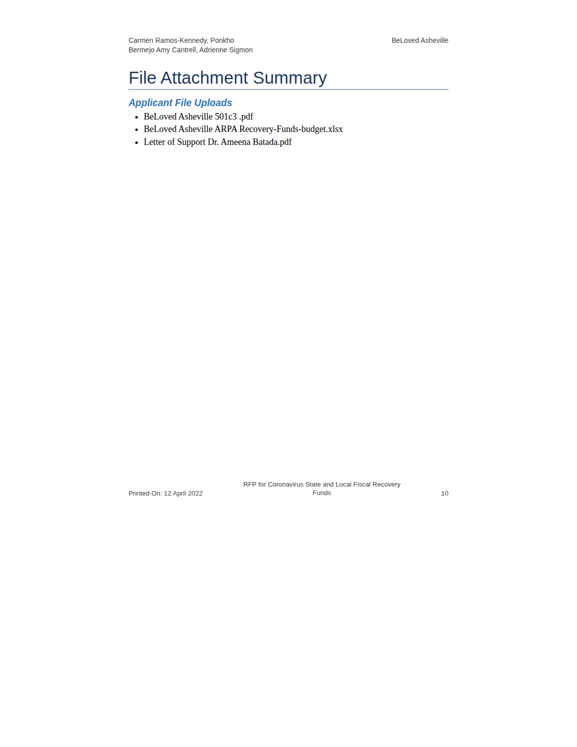Carmen Ramos-Kennedy, Ponkho
Bermejo Amy Cantrell, Adrienne Sigmon
BeLoved Asheville
File Attachment Summary
Applicant File Uploads
BeLoved Asheville 501c3 .pdf
BeLoved Asheville ARPA Recovery-Funds-budget.xlsx
Letter of Support Dr. Ameena Batada.pdf
Printed On: 12 April 2022
RFP for Coronavirus State and Local Fiscal Recovery Funds
10